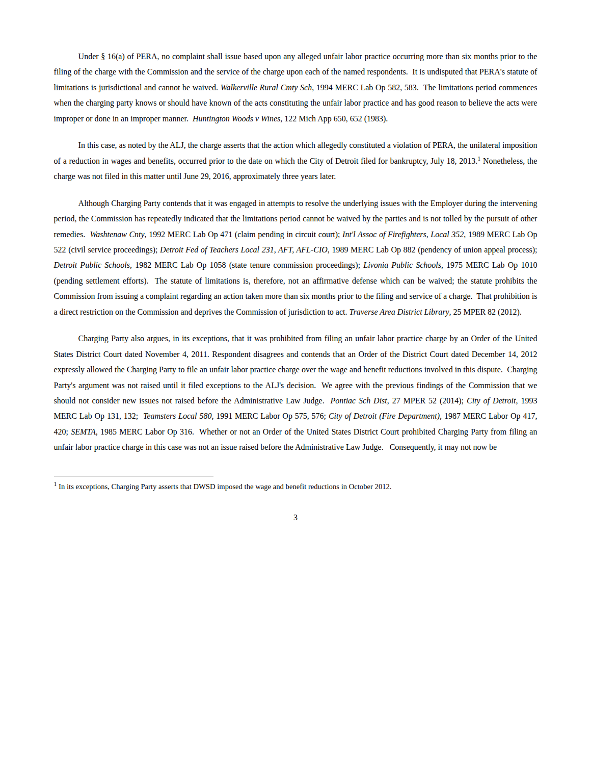Under § 16(a) of PERA, no complaint shall issue based upon any alleged unfair labor practice occurring more than six months prior to the filing of the charge with the Commission and the service of the charge upon each of the named respondents. It is undisputed that PERA's statute of limitations is jurisdictional and cannot be waived. Walkerville Rural Cmty Sch, 1994 MERC Lab Op 582, 583. The limitations period commences when the charging party knows or should have known of the acts constituting the unfair labor practice and has good reason to believe the acts were improper or done in an improper manner. Huntington Woods v Wines, 122 Mich App 650, 652 (1983).
In this case, as noted by the ALJ, the charge asserts that the action which allegedly constituted a violation of PERA, the unilateral imposition of a reduction in wages and benefits, occurred prior to the date on which the City of Detroit filed for bankruptcy, July 18, 2013.1 Nonetheless, the charge was not filed in this matter until June 29, 2016, approximately three years later.
Although Charging Party contends that it was engaged in attempts to resolve the underlying issues with the Employer during the intervening period, the Commission has repeatedly indicated that the limitations period cannot be waived by the parties and is not tolled by the pursuit of other remedies. Washtenaw Cnty, 1992 MERC Lab Op 471 (claim pending in circuit court); Int'l Assoc of Firefighters, Local 352, 1989 MERC Lab Op 522 (civil service proceedings); Detroit Fed of Teachers Local 231, AFT, AFL-CIO, 1989 MERC Lab Op 882 (pendency of union appeal process); Detroit Public Schools, 1982 MERC Lab Op 1058 (state tenure commission proceedings); Livonia Public Schools, 1975 MERC Lab Op 1010 (pending settlement efforts). The statute of limitations is, therefore, not an affirmative defense which can be waived; the statute prohibits the Commission from issuing a complaint regarding an action taken more than six months prior to the filing and service of a charge. That prohibition is a direct restriction on the Commission and deprives the Commission of jurisdiction to act. Traverse Area District Library, 25 MPER 82 (2012).
Charging Party also argues, in its exceptions, that it was prohibited from filing an unfair labor practice charge by an Order of the United States District Court dated November 4, 2011. Respondent disagrees and contends that an Order of the District Court dated December 14, 2012 expressly allowed the Charging Party to file an unfair labor practice charge over the wage and benefit reductions involved in this dispute. Charging Party's argument was not raised until it filed exceptions to the ALJ's decision. We agree with the previous findings of the Commission that we should not consider new issues not raised before the Administrative Law Judge. Pontiac Sch Dist, 27 MPER 52 (2014); City of Detroit, 1993 MERC Lab Op 131, 132; Teamsters Local 580, 1991 MERC Labor Op 575, 576; City of Detroit (Fire Department), 1987 MERC Labor Op 417, 420; SEMTA, 1985 MERC Labor Op 316. Whether or not an Order of the United States District Court prohibited Charging Party from filing an unfair labor practice charge in this case was not an issue raised before the Administrative Law Judge. Consequently, it may not now be
1 In its exceptions, Charging Party asserts that DWSD imposed the wage and benefit reductions in October 2012.
3